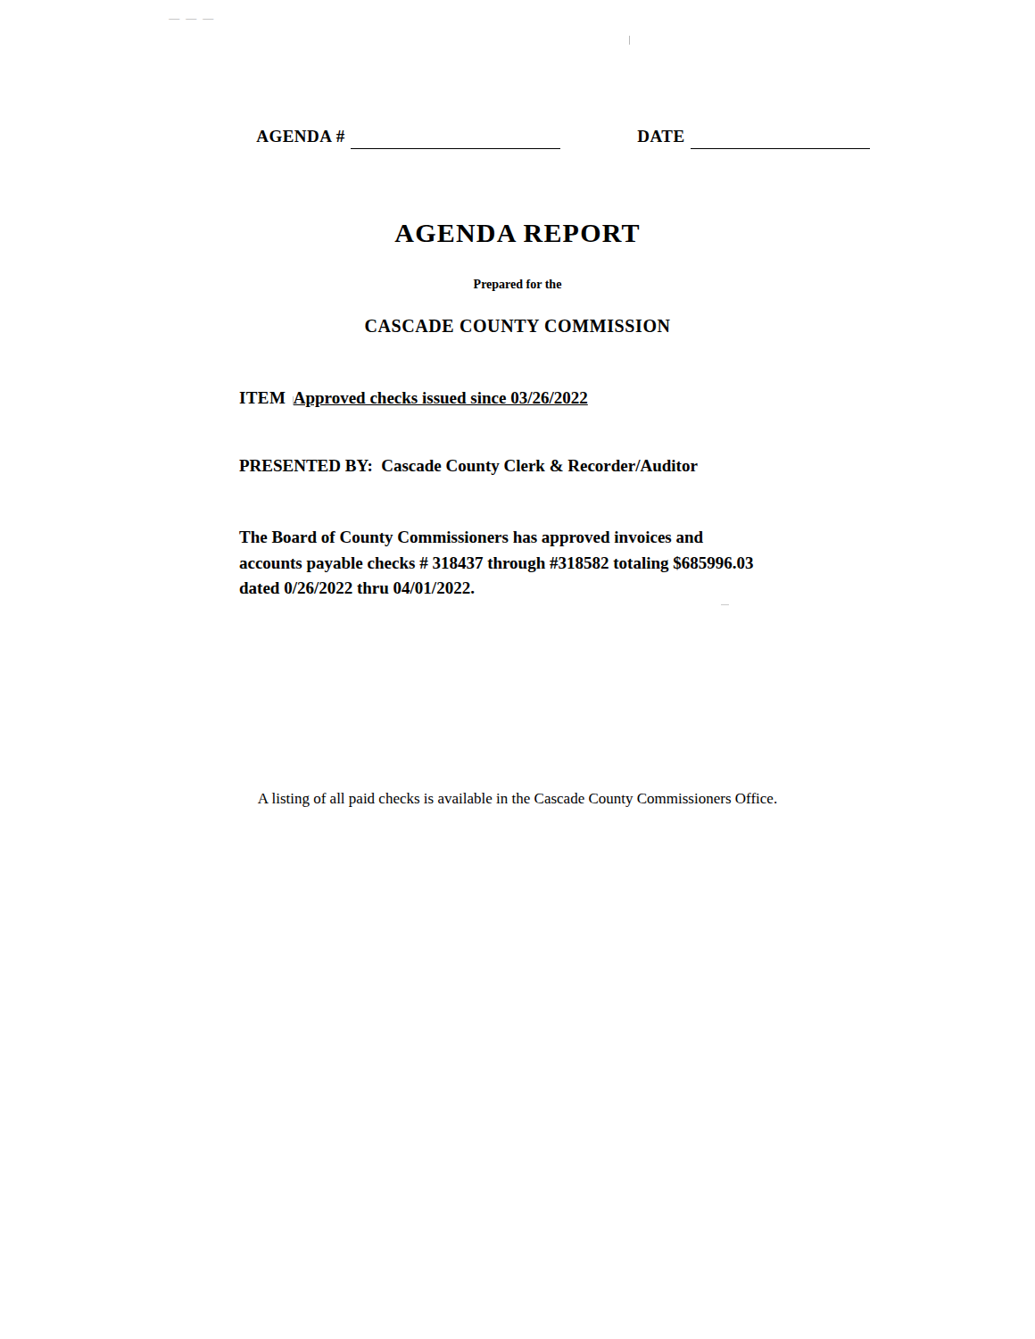— — —
AGENDA #
DATE
AGENDA REPORT
Prepared for the
CASCADE COUNTY COMMISSION
ITEM Approved checks issued since 03/26/2022
PRESENTED BY: Cascade County Clerk & Recorder/Auditor
The Board of County Commissioners has approved invoices and accounts payable checks # 318437 through #318582 totaling $685996.03 dated 0/26/2022 thru 04/01/2022.
A listing of all paid checks is available in the Cascade County Commissioners Office.